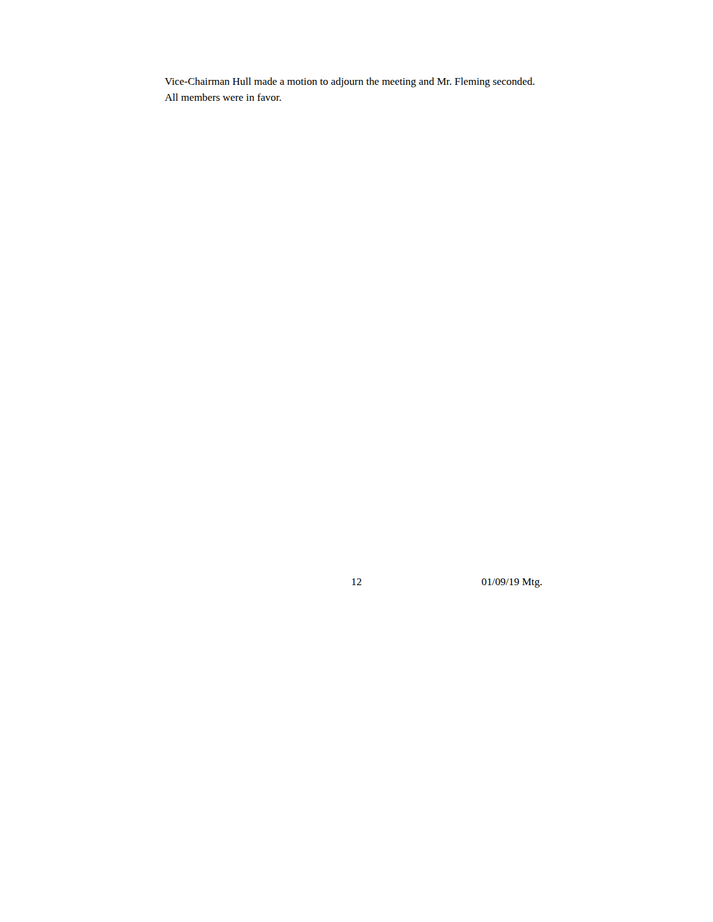Vice-Chairman Hull made a motion to adjourn the meeting and Mr. Fleming seconded. All members were in favor.
12 01/09/19 Mtg.